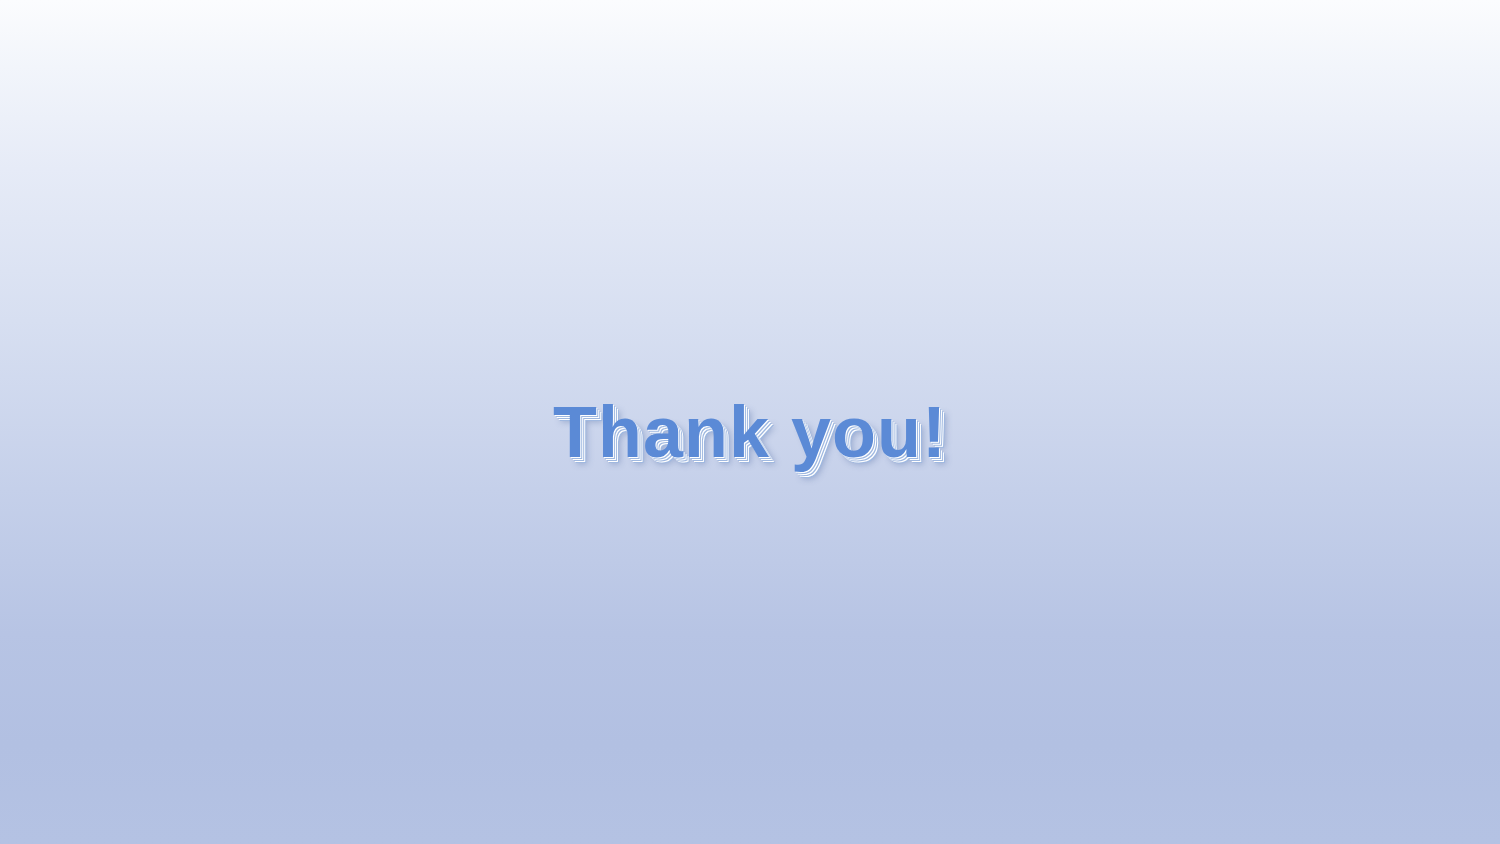Thank you!